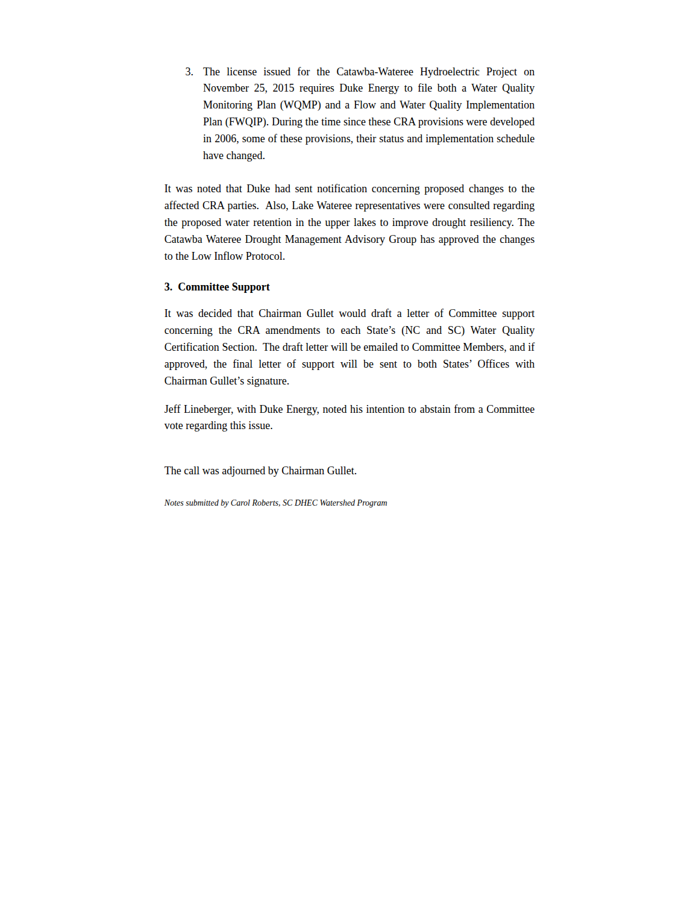The license issued for the Catawba-Wateree Hydroelectric Project on November 25, 2015 requires Duke Energy to file both a Water Quality Monitoring Plan (WQMP) and a Flow and Water Quality Implementation Plan (FWQIP). During the time since these CRA provisions were developed in 2006, some of these provisions, their status and implementation schedule have changed.
It was noted that Duke had sent notification concerning proposed changes to the affected CRA parties. Also, Lake Wateree representatives were consulted regarding the proposed water retention in the upper lakes to improve drought resiliency. The Catawba Wateree Drought Management Advisory Group has approved the changes to the Low Inflow Protocol.
3. Committee Support
It was decided that Chairman Gullet would draft a letter of Committee support concerning the CRA amendments to each State’s (NC and SC) Water Quality Certification Section. The draft letter will be emailed to Committee Members, and if approved, the final letter of support will be sent to both States’ Offices with Chairman Gullet’s signature.
Jeff Lineberger, with Duke Energy, noted his intention to abstain from a Committee vote regarding this issue.
The call was adjourned by Chairman Gullet.
Notes submitted by Carol Roberts, SC DHEC Watershed Program